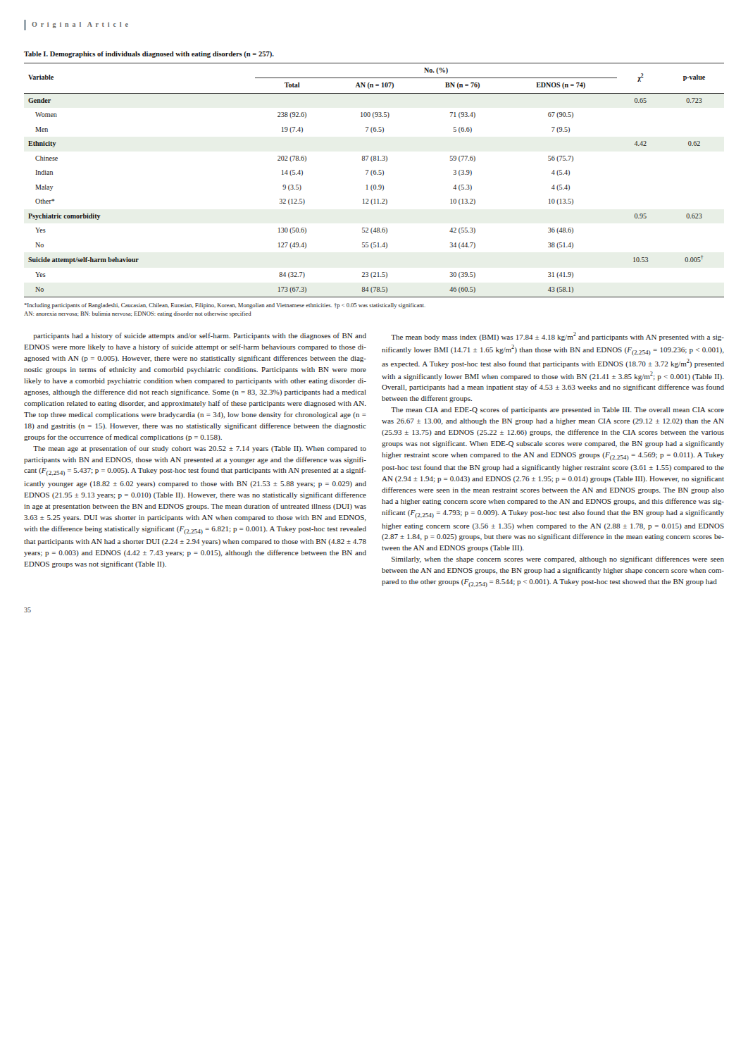O r i g i n a l A r t i c l e
Table I. Demographics of individuals diagnosed with eating disorders (n = 257).
| Variable | No. (%) | χ 2 | p-value |
| --- | --- | --- | --- |
| Total | AN (n = 107) | BN (n = 76) | EDNOS (n = 74) |
| Gender | | | | | 0.65 | 0.723 |
| Women | 238 (92.6) | 100 (93.5) | 71 (93.4) | 67 (90.5) | | |
| Men | 19 (7.4) | 7 (6.5) | 5 (6.6) | 7 (9.5) | | |
| Ethnicity | | | | | 4.42 | 0.62 |
| Chinese | 202 (78.6) | 87 (81.3) | 59 (77.6) | 56 (75.7) | | |
| Indian | 14 (5.4) | 7 (6.5) | 3 (3.9) | 4 (5.4) | | |
| Malay | 9 (3.5) | 1 (0.9) | 4 (5.3) | 4 (5.4) | | |
| Other* | 32 (12.5) | 12 (11.2) | 10 (13.2) | 10 (13.5) | | |
| Psychiatric comorbidity | | | | | 0.95 | 0.623 |
| Yes | 130 (50.6) | 52 (48.6) | 42 (55.3) | 36 (48.6) | | |
| No | 127 (49.4) | 55 (51.4) | 34 (44.7) | 38 (51.4) | | |
| Suicide attempt/self-harm behaviour | | | | | 10.53 | 0.005 † |
| Yes | 84 (32.7) | 23 (21.5) | 30 (39.5) | 31 (41.9) | | |
| No | 173 (67.3) | 84 (78.5) | 46 (60.5) | 43 (58.1) | | |
*Including participants of Bangladeshi, Caucasian, Chilean, Eurasian, Filipino, Korean, Mongolian and Vietnamese ethnicities. †p < 0.05 was statistically significant.
AN: anorexia nervosa; BN: bulimia nervosa; EDNOS: eating disorder not otherwise specified
participants had a history of suicide attempts and/or self-harm. Participants with the diagnoses of BN and EDNOS were more likely to have a history of suicide attempt or self-harm behaviours compared to those diagnosed with AN (p = 0.005). However, there were no statistically significant differences between the diagnostic groups in terms of ethnicity and comorbid psychiatric conditions. Participants with BN were more likely to have a comorbid psychiatric condition when compared to participants with other eating disorder diagnoses, although the difference did not reach significance. Some (n = 83, 32.3%) participants had a medical complication related to eating disorder, and approximately half of these participants were diagnosed with AN. The top three medical complications were bradycardia (n = 34), low bone density for chronological age (n = 18) and gastritis (n = 15). However, there was no statistically significant difference between the diagnostic groups for the occurrence of medical complications (p = 0.158).
The mean age at presentation of our study cohort was 20.52 ± 7.14 years (Table II). When compared to participants with BN and EDNOS, those with AN presented at a younger age and the difference was significant (F(2,254) = 5.437; p = 0.005). A Tukey post-hoc test found that participants with AN presented at a significantly younger age (18.82 ± 6.02 years) compared to those with BN (21.53 ± 5.88 years; p = 0.029) and EDNOS (21.95 ± 9.13 years; p = 0.010) (Table II). However, there was no statistically significant difference in age at presentation between the BN and EDNOS groups. The mean duration of untreated illness (DUI) was 3.63 ± 5.25 years. DUI was shorter in participants with AN when compared to those with BN and EDNOS, with the difference being statistically significant (F(2,254) = 6.821; p = 0.001). A Tukey post-hoc test revealed that participants with AN had a shorter DUI (2.24 ± 2.94 years) when compared to those with BN (4.82 ± 4.78 years; p = 0.003) and EDNOS (4.42 ± 7.43 years; p = 0.015), although the difference between the BN and EDNOS groups was not significant (Table II).
The mean body mass index (BMI) was 17.84 ± 4.18 kg/m2 and participants with AN presented with a significantly lower BMI (14.71 ± 1.65 kg/m2) than those with BN and EDNOS (F(2,254) = 109.236; p < 0.001), as expected. A Tukey post-hoc test also found that participants with EDNOS (18.70 ± 3.72 kg/m2) presented with a significantly lower BMI when compared to those with BN (21.41 ± 3.85 kg/m2; p < 0.001) (Table II). Overall, participants had a mean inpatient stay of 4.53 ± 3.63 weeks and no significant difference was found between the different groups.
The mean CIA and EDE-Q scores of participants are presented in Table III. The overall mean CIA score was 26.67 ± 13.00, and although the BN group had a higher mean CIA score (29.12 ± 12.02) than the AN (25.93 ± 13.75) and EDNOS (25.22 ± 12.66) groups, the difference in the CIA scores between the various groups was not significant. When EDE-Q subscale scores were compared, the BN group had a significantly higher restraint score when compared to the AN and EDNOS groups (F(2,254) = 4.569; p = 0.011). A Tukey post-hoc test found that the BN group had a significantly higher restraint score (3.61 ± 1.55) compared to the AN (2.94 ± 1.94; p = 0.043) and EDNOS (2.76 ± 1.95; p = 0.014) groups (Table III). However, no significant differences were seen in the mean restraint scores between the AN and EDNOS groups. The BN group also had a higher eating concern score when compared to the AN and EDNOS groups, and this difference was significant (F(2,254) = 4.793; p = 0.009). A Tukey post-hoc test also found that the BN group had a significantly higher eating concern score (3.56 ± 1.35) when compared to the AN (2.88 ± 1.78, p = 0.015) and EDNOS (2.87 ± 1.84, p = 0.025) groups, but there was no significant difference in the mean eating concern scores between the AN and EDNOS groups (Table III).
Similarly, when the shape concern scores were compared, although no significant differences were seen between the AN and EDNOS groups, the BN group had a significantly higher shape concern score when compared to the other groups (F(2,254) = 8.544; p < 0.001). A Tukey post-hoc test showed that the BN group had
35